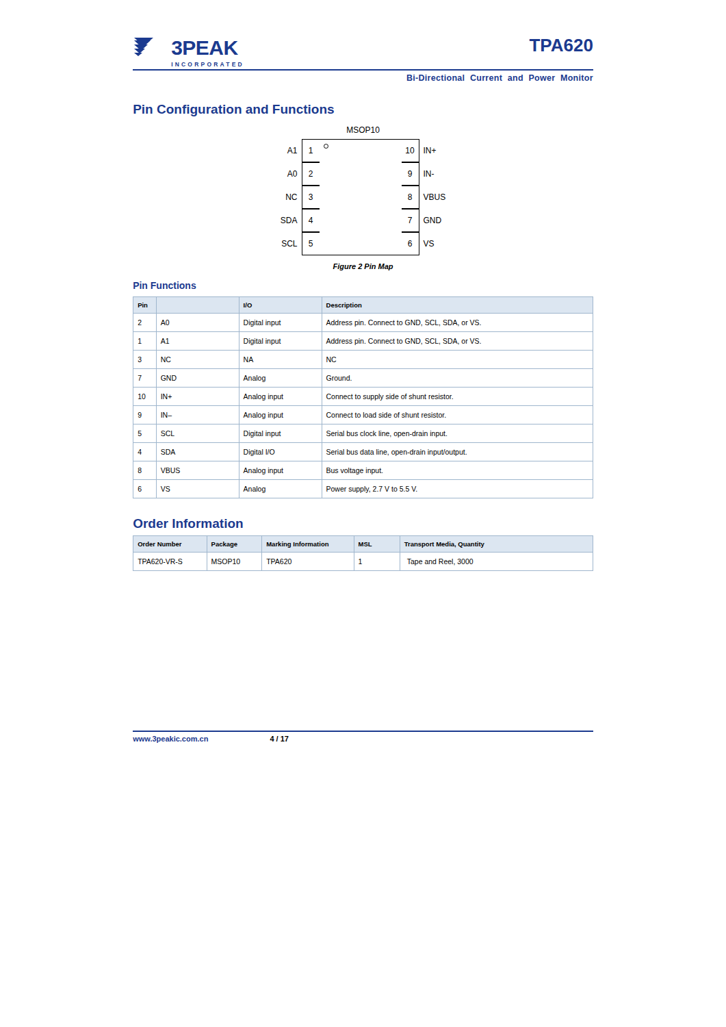3PEAK
INCORPORATED
TPA620
Bi-Directional Current and Power Monitor
Pin Configuration and Functions
MSOP10
A1
A0
NC
SDA
SCL
1
2
3
4
5
10
9
8
7
6
IN+
IN-
VBUS
GND
VS
Figure 2 Pin Map
Pin Functions
| Pin | | I/O | Description |
| --- | --- | --- | --- |
| 2 | A0 | Digital input | Address pin. Connect to GND, SCL, SDA, or VS. |
| 1 | A1 | Digital input | Address pin. Connect to GND, SCL, SDA, or VS. |
| 3 | NC | NA | NC |
| 7 | GND | Analog | Ground. |
| 10 | IN+ | Analog input | Connect to supply side of shunt resistor. |
| 9 | IN– | Analog input | Connect to load side of shunt resistor. |
| 5 | SCL | Digital input | Serial bus clock line, open-drain input. |
| 4 | SDA | Digital I/O | Serial bus data line, open-drain input/output. |
| 8 | VBUS | Analog input | Bus voltage input. |
| 6 | VS | Analog | Power supply, 2.7 V to 5.5 V. |
Order Information
| Order Number | Package | Marking Information | MSL | Transport Media, Quantity |
| --- | --- | --- | --- | --- |
| TPA620-VR-S | MSOP10 | TPA620 | 1 | Tape and Reel, 3000 |
www.3peakic.com.cn 4 / 17